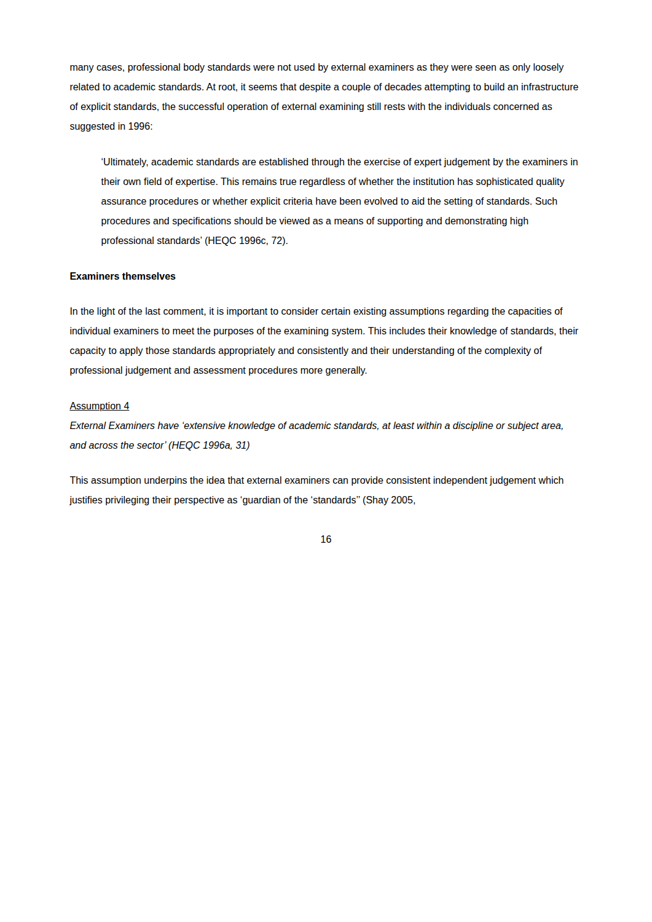many cases, professional body standards were not used by external examiners as they were seen as only loosely related to academic standards. At root, it seems that despite a couple of decades attempting to build an infrastructure of explicit standards, the successful operation of external examining still rests with the individuals concerned as suggested in 1996:
‘Ultimately, academic standards are established through the exercise of expert judgement by the examiners in their own field of expertise. This remains true regardless of whether the institution has sophisticated quality assurance procedures or whether explicit criteria have been evolved to aid the setting of standards. Such procedures and specifications should be viewed as a means of supporting and demonstrating high professional standards’ (HEQC 1996c, 72).
Examiners themselves
In the light of the last comment, it is important to consider certain existing assumptions regarding the capacities of individual examiners to meet the purposes of the examining system. This includes their knowledge of standards, their capacity to apply those standards appropriately and consistently and their understanding of the complexity of professional judgement and assessment procedures more generally.
Assumption 4
External Examiners have ‘extensive knowledge of academic standards, at least within a discipline or subject area, and across the sector’ (HEQC 1996a, 31)
This assumption underpins the idea that external examiners can provide consistent independent judgement which justifies privileging their perspective as ‘guardian of the ‘standards’’ (Shay 2005,
16